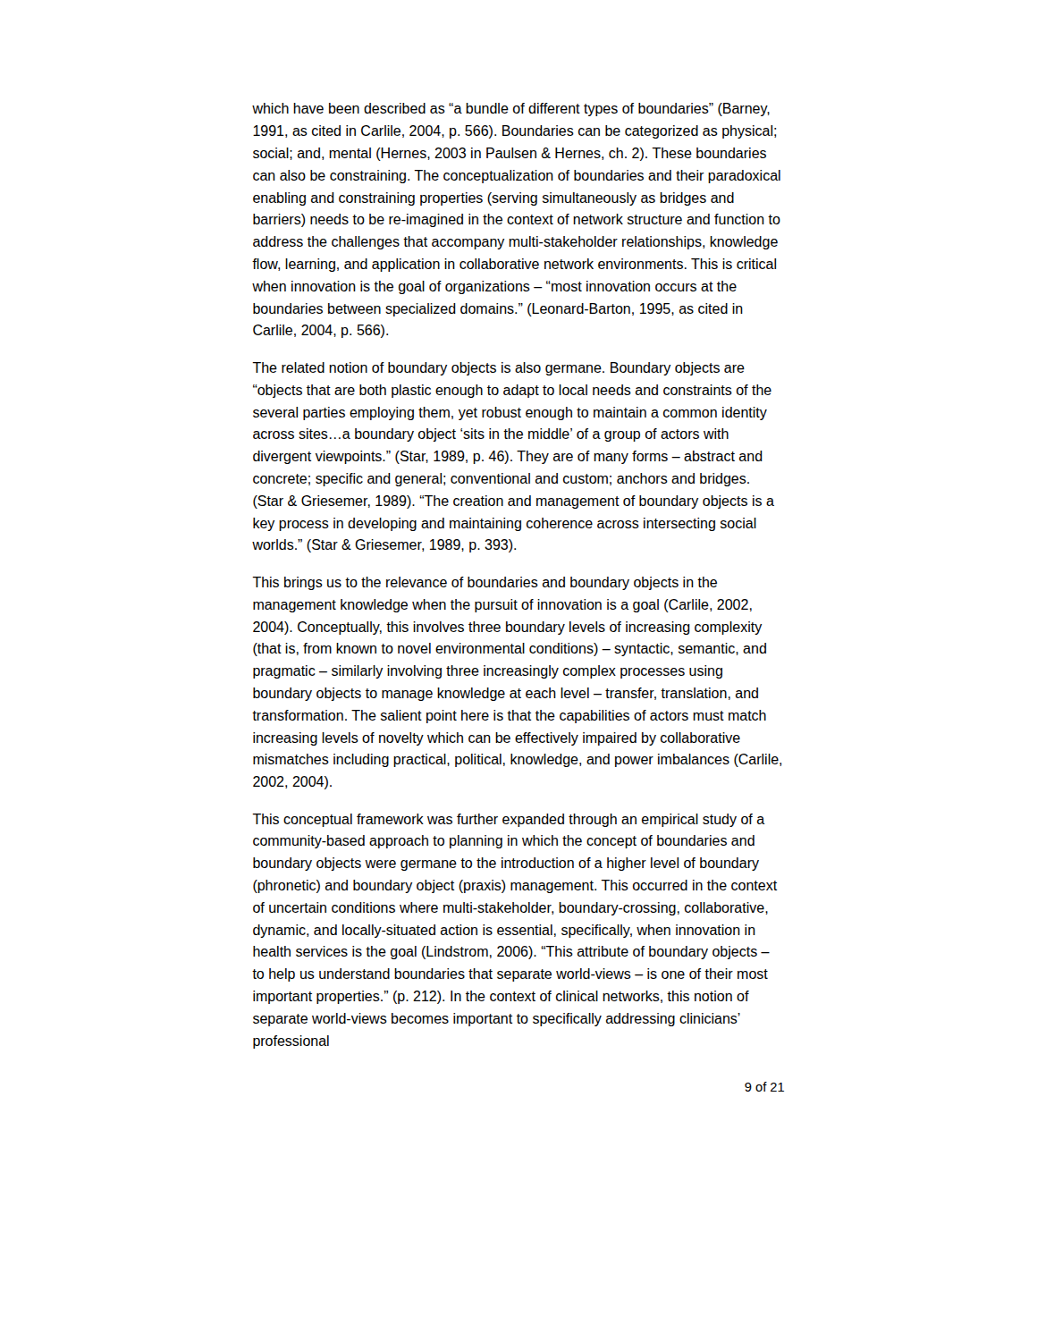which have been described as “a bundle of different types of boundaries” (Barney, 1991, as cited in Carlile, 2004, p. 566). Boundaries can be categorized as physical; social; and, mental (Hernes, 2003 in Paulsen & Hernes, ch. 2). These boundaries can also be constraining. The conceptualization of boundaries and their paradoxical enabling and constraining properties (serving simultaneously as bridges and barriers) needs to be re-imagined in the context of network structure and function to address the challenges that accompany multi-stakeholder relationships, knowledge flow, learning, and application in collaborative network environments. This is critical when innovation is the goal of organizations – “most innovation occurs at the boundaries between specialized domains.” (Leonard-Barton, 1995, as cited in Carlile, 2004, p. 566).
The related notion of boundary objects is also germane. Boundary objects are “objects that are both plastic enough to adapt to local needs and constraints of the several parties employing them, yet robust enough to maintain a common identity across sites…a boundary object ‘sits in the middle’ of a group of actors with divergent viewpoints.” (Star, 1989, p. 46). They are of many forms – abstract and concrete; specific and general; conventional and custom; anchors and bridges. (Star & Griesemer, 1989). “The creation and management of boundary objects is a key process in developing and maintaining coherence across intersecting social worlds.” (Star & Griesemer, 1989, p. 393).
This brings us to the relevance of boundaries and boundary objects in the management knowledge when the pursuit of innovation is a goal (Carlile, 2002, 2004). Conceptually, this involves three boundary levels of increasing complexity (that is, from known to novel environmental conditions) – syntactic, semantic, and pragmatic – similarly involving three increasingly complex processes using boundary objects to manage knowledge at each level – transfer, translation, and transformation. The salient point here is that the capabilities of actors must match increasing levels of novelty which can be effectively impaired by collaborative mismatches including practical, political, knowledge, and power imbalances (Carlile, 2002, 2004).
This conceptual framework was further expanded through an empirical study of a community-based approach to planning in which the concept of boundaries and boundary objects were germane to the introduction of a higher level of boundary (phronetic) and boundary object (praxis) management. This occurred in the context of uncertain conditions where multi-stakeholder, boundary-crossing, collaborative, dynamic, and locally-situated action is essential, specifically, when innovation in health services is the goal (Lindstrom, 2006). “This attribute of boundary objects – to help us understand boundaries that separate world-views – is one of their most important properties.” (p. 212). In the context of clinical networks, this notion of separate world-views becomes important to specifically addressing clinicians’ professional
9 of 21